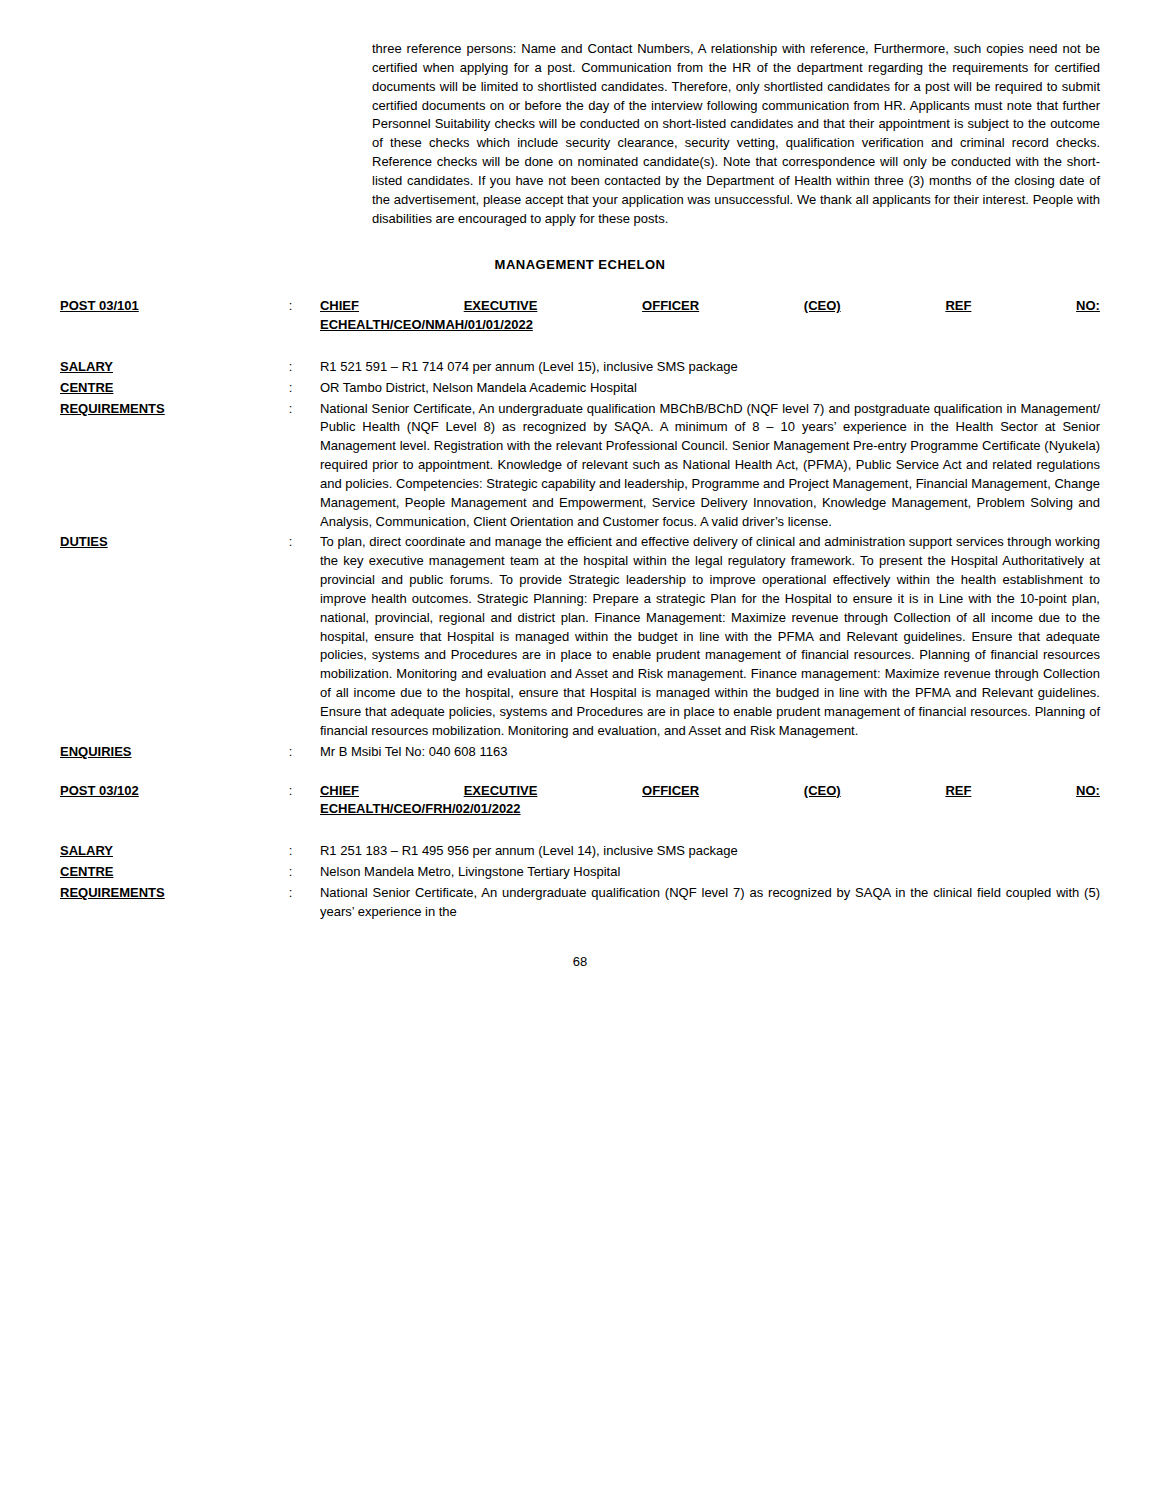three reference persons: Name and Contact Numbers, A relationship with reference, Furthermore, such copies need not be certified when applying for a post. Communication from the HR of the department regarding the requirements for certified documents will be limited to shortlisted candidates. Therefore, only shortlisted candidates for a post will be required to submit certified documents on or before the day of the interview following communication from HR. Applicants must note that further Personnel Suitability checks will be conducted on short-listed candidates and that their appointment is subject to the outcome of these checks which include security clearance, security vetting, qualification verification and criminal record checks. Reference checks will be done on nominated candidate(s). Note that correspondence will only be conducted with the short-listed candidates. If you have not been contacted by the Department of Health within three (3) months of the closing date of the advertisement, please accept that your application was unsuccessful. We thank all applicants for their interest. People with disabilities are encouraged to apply for these posts.
MANAGEMENT ECHELON
| POST 03/101 | : | CHIEF EXECUTIVE OFFICER (CEO) REF NO: ECHEALTH/CEO/NMAH/01/01/2022 |
| SALARY | : | R1 521 591 – R1 714 074 per annum (Level 15), inclusive SMS package |
| CENTRE | : | OR Tambo District, Nelson Mandela Academic Hospital |
| REQUIREMENTS | : | National Senior Certificate, An undergraduate qualification MBChB/BChD (NQF level 7) and postgraduate qualification in Management/ Public Health (NQF Level 8) as recognized by SAQA. A minimum of 8 – 10 years’ experience in the Health Sector at Senior Management level. Registration with the relevant Professional Council. Senior Management Pre-entry Programme Certificate (Nyukela) required prior to appointment. Knowledge of relevant such as National Health Act, (PFMA), Public Service Act and related regulations and policies. Competencies: Strategic capability and leadership, Programme and Project Management, Financial Management, Change Management, People Management and Empowerment, Service Delivery Innovation, Knowledge Management, Problem Solving and Analysis, Communication, Client Orientation and Customer focus. A valid driver’s license. |
| DUTIES | : | To plan, direct coordinate and manage the efficient and effective delivery of clinical and administration support services through working the key executive management team at the hospital within the legal regulatory framework. To present the Hospital Authoritatively at provincial and public forums. To provide Strategic leadership to improve operational effectively within the health establishment to improve health outcomes. Strategic Planning: Prepare a strategic Plan for the Hospital to ensure it is in Line with the 10-point plan, national, provincial, regional and district plan. Finance Management: Maximize revenue through Collection of all income due to the hospital, ensure that Hospital is managed within the budget in line with the PFMA and Relevant guidelines. Ensure that adequate policies, systems and Procedures are in place to enable prudent management of financial resources. Planning of financial resources mobilization. Monitoring and evaluation and Asset and Risk management. Finance management: Maximize revenue through Collection of all income due to the hospital, ensure that Hospital is managed within the budged in line with the PFMA and Relevant guidelines. Ensure that adequate policies, systems and Procedures are in place to enable prudent management of financial resources. Planning of financial resources mobilization. Monitoring and evaluation, and Asset and Risk Management. |
| ENQUIRIES | : | Mr B Msibi Tel No: 040 608 1163 |
| POST 03/102 | : | CHIEF EXECUTIVE OFFICER (CEO) REF NO: ECHEALTH/CEO/FRH/02/01/2022 |
| SALARY | : | R1 251 183 – R1 495 956 per annum (Level 14), inclusive SMS package |
| CENTRE | : | Nelson Mandela Metro, Livingstone Tertiary Hospital |
| REQUIREMENTS | : | National Senior Certificate, An undergraduate qualification (NQF level 7) as recognized by SAQA in the clinical field coupled with (5) years’ experience in the |
68